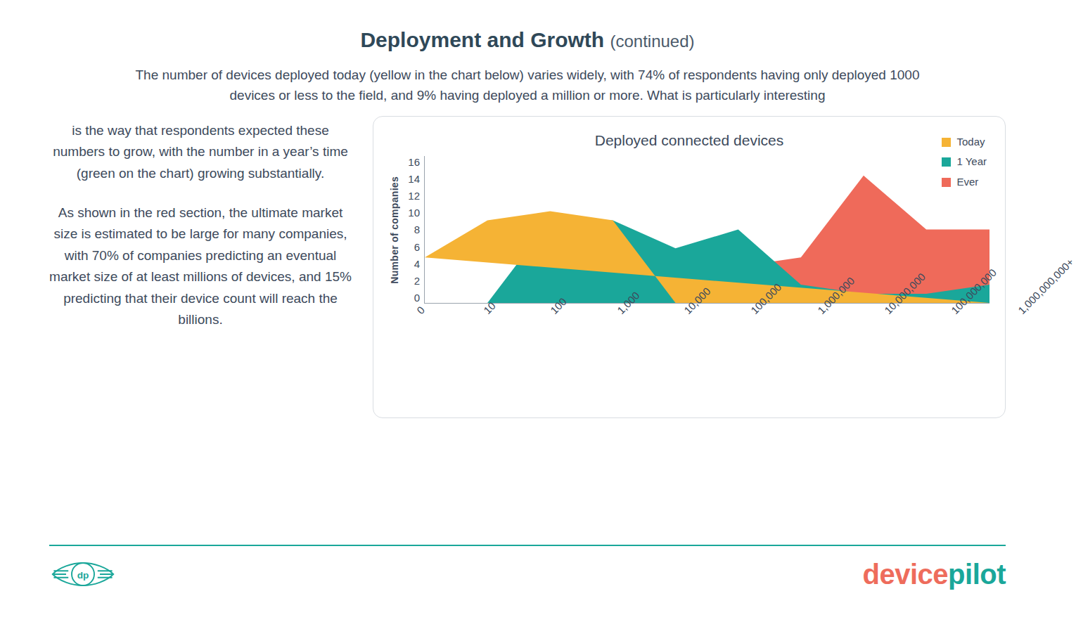Deployment and Growth (continued)
The number of devices deployed today (yellow in the chart below) varies widely, with 74% of respondents having only deployed 1000 devices or less to the field, and 9% having deployed a million or more. What is particularly interesting
is the way that respondents expected these numbers to grow, with the number in a year’s time (green on the chart) growing substantially.
As shown in the red section, the ultimate market size is estimated to be large for many companies, with 70% of companies predicting an eventual market size of at least millions of devices, and 15% predicting that their device count will reach the billions.
Deployed connected devices
Today
1 Year
Ever
Number of companies
1614121086420
0 10 100 1,000 10,000 100,000 1,000,000 10,000,000 100,000,000 1,000,000,000+
dp
device pilot